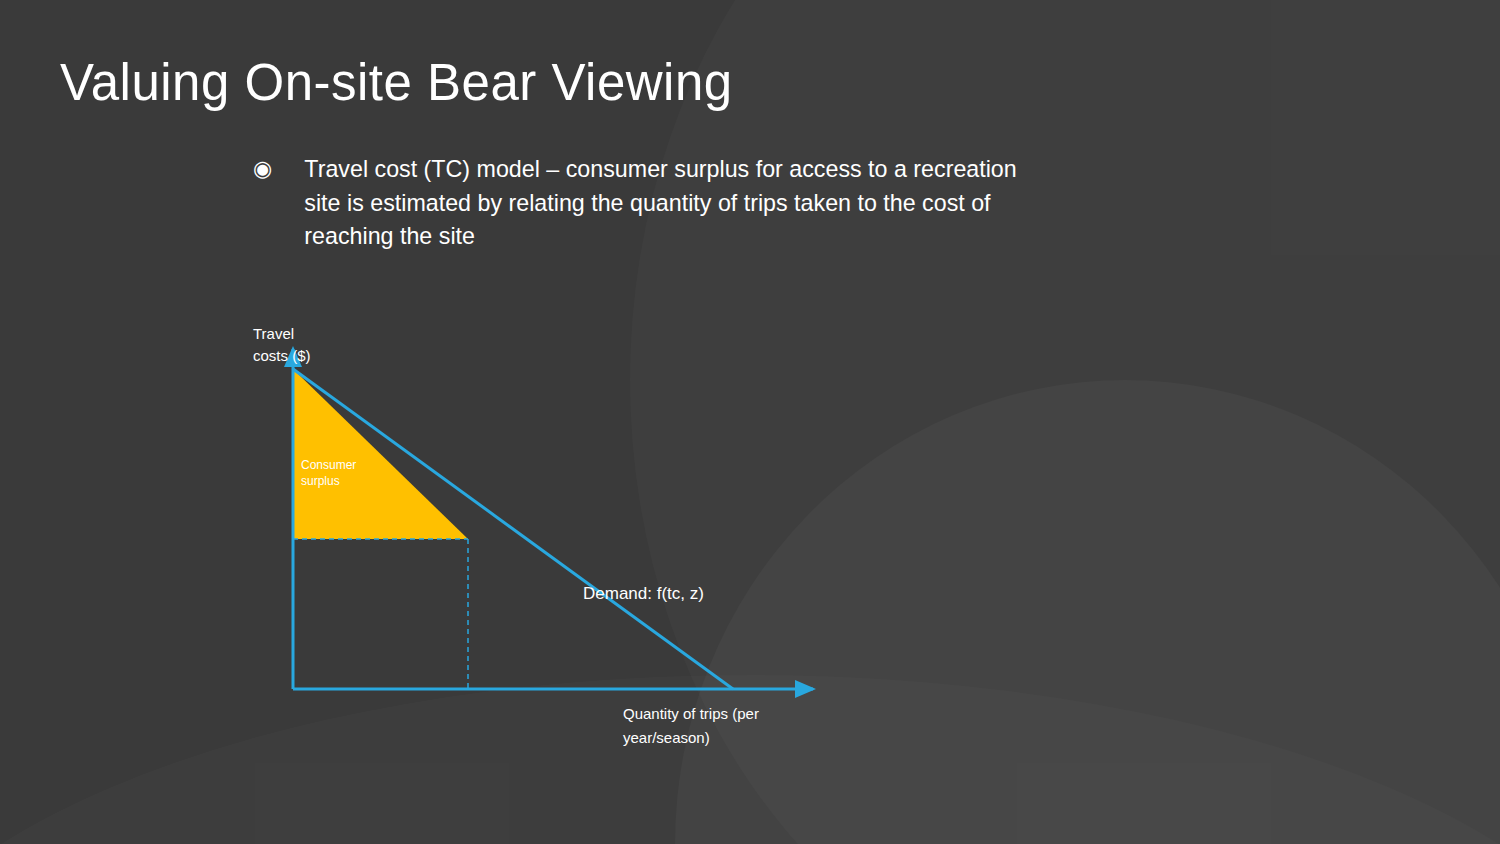Valuing On-site Bear Viewing
Travel cost (TC) model – consumer surplus for access to a recreation site is estimated by relating the quantity of trips taken to the cost of reaching the site
Travel costs ($) Consumer surplus Demand: f(tc, z) Quantity of trips (per year/season)